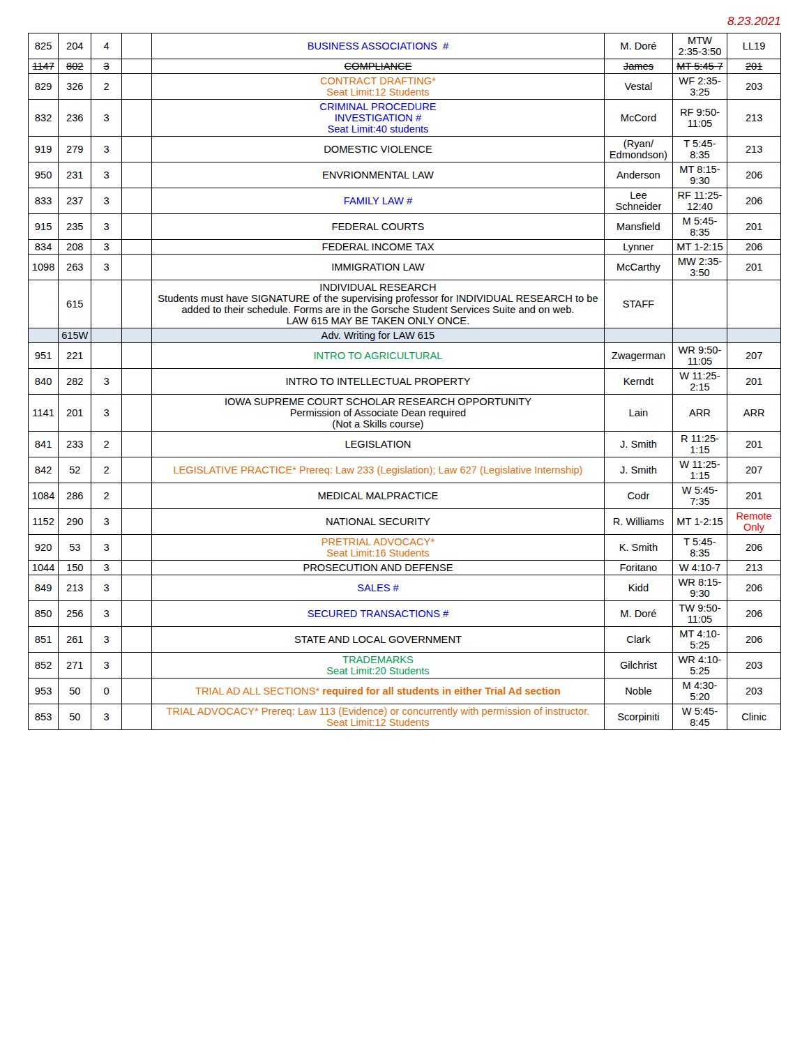8.23.2021
| 825 | 204 | 4 | | BUSINESS ASSOCIATIONS # | M. Doré | MTW 2:35-3:50 | LL19 |
| 1147 | 802 | 3 | | COMPLIANCE | James | MT 5:45-7 | 201 |
| 829 | 326 | 2 | | CONTRACT DRAFTING* Seat Limit:12 Students | Vestal | WF 2:35-3:25 | 203 |
| 832 | 236 | 3 | | CRIMINAL PROCEDURE INVESTIGATION # Seat Limit:40 students | McCord | RF 9:50-11:05 | 213 |
| 919 | 279 | 3 | | DOMESTIC VIOLENCE | (Ryan/ Edmondson) | T 5:45-8:35 | 213 |
| 950 | 231 | 3 | | ENVRIONMENTAL LAW | Anderson | MT 8:15-9:30 | 206 |
| 833 | 237 | 3 | | FAMILY LAW # | Lee Schneider | RF 11:25-12:40 | 206 |
| 915 | 235 | 3 | | FEDERAL COURTS | Mansfield | M 5:45-8:35 | 201 |
| 834 | 208 | 3 | | FEDERAL INCOME TAX | Lynner | MT 1-2:15 | 206 |
| 1098 | 263 | 3 | | IMMIGRATION LAW | McCarthy | MW 2:35-3:50 | 201 |
| | 615 | | | INDIVIDUAL RESEARCH Students must have SIGNATURE of the supervising professor for INDIVIDUAL RESEARCH to be added to their schedule. Forms are in the Gorsche Student Services Suite and on web. LAW 615 MAY BE TAKEN ONLY ONCE. | STAFF | | |
| | 615W | | | Adv. Writing for LAW 615 | | | |
| 951 | 221 | | | INTRO TO AGRICULTURAL | Zwagerman | WR 9:50-11:05 | 207 |
| 840 | 282 | 3 | | INTRO TO INTELLECTUAL PROPERTY | Kerndt | W 11:25-2:15 | 201 |
| 1141 | 201 | 3 | | IOWA SUPREME COURT SCHOLAR RESEARCH OPPORTUNITY Permission of Associate Dean required (Not a Skills course) | Lain | ARR | ARR |
| 841 | 233 | 2 | | LEGISLATION | J. Smith | R 11:25-1:15 | 201 |
| 842 | 52 | 2 | | LEGISLATIVE PRACTICE* Prereq: Law 233 (Legislation); Law 627 (Legislative Internship) | J. Smith | W 11:25-1:15 | 207 |
| 1084 | 286 | 2 | | MEDICAL MALPRACTICE | Codr | W 5:45-7:35 | 201 |
| 1152 | 290 | 3 | | NATIONAL SECURITY | R. Williams | MT 1-2:15 | Remote Only |
| 920 | 53 | 3 | | PRETRIAL ADVOCACY* Seat Limit:16 Students | K. Smith | T 5:45-8:35 | 206 |
| 1044 | 150 | 3 | | PROSECUTION AND DEFENSE | Foritano | W 4:10-7 | 213 |
| 849 | 213 | 3 | | SALES # | Kidd | WR 8:15-9:30 | 206 |
| 850 | 256 | 3 | | SECURED TRANSACTIONS # | M. Doré | TW 9:50-11:05 | 206 |
| 851 | 261 | 3 | | STATE AND LOCAL GOVERNMENT | Clark | MT 4:10-5:25 | 206 |
| 852 | 271 | 3 | | TRADEMARKS Seat Limit:20 Students | Gilchrist | WR 4:10-5:25 | 203 |
| 953 | 50 | 0 | | TRIAL AD ALL SECTIONS* required for all students in either Trial Ad section | Noble | M 4:30-5:20 | 203 |
| 853 | 50 | 3 | | TRIAL ADVOCACY* Prereq: Law 113 (Evidence) or concurrently with permission of instructor. Seat Limit:12 Students | Scorpiniti | W 5:45-8:45 | Clinic |